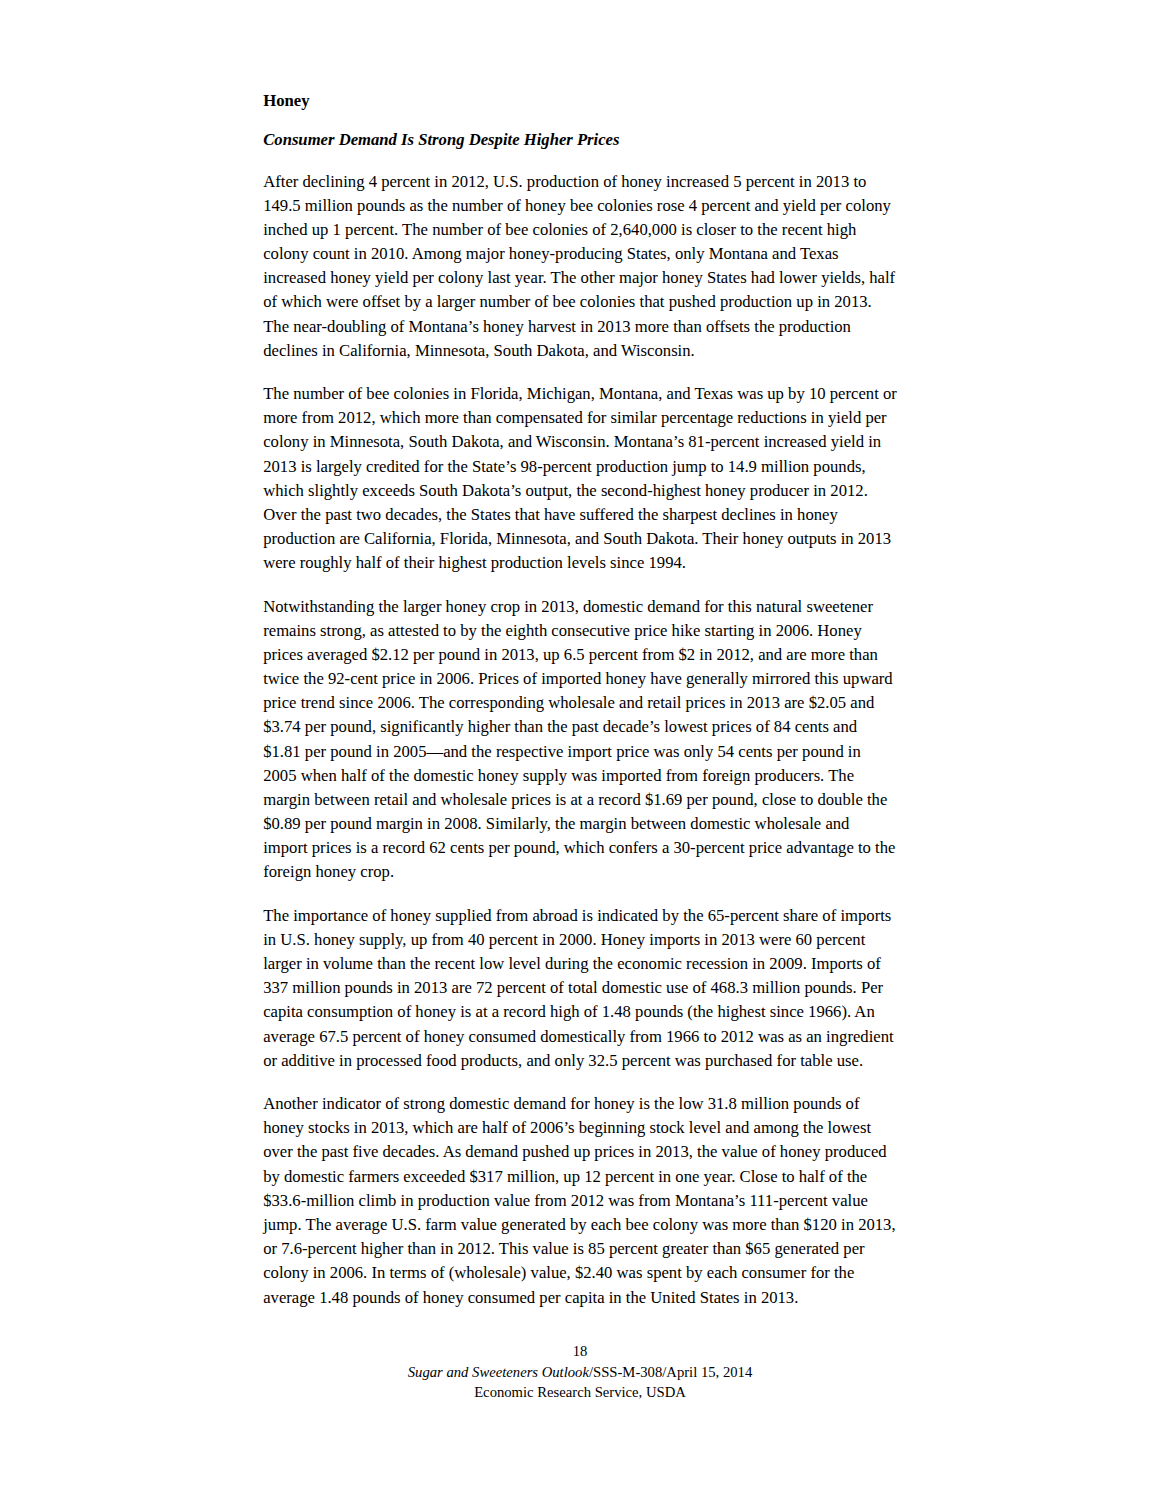Honey
Consumer Demand Is Strong Despite Higher Prices
After declining 4 percent in 2012, U.S. production of honey increased 5 percent in 2013 to 149.5 million pounds as the number of honey bee colonies rose 4 percent and yield per colony inched up 1 percent. The number of bee colonies of 2,640,000 is closer to the recent high colony count in 2010. Among major honey-producing States, only Montana and Texas increased honey yield per colony last year. The other major honey States had lower yields, half of which were offset by a larger number of bee colonies that pushed production up in 2013. The near-doubling of Montana’s honey harvest in 2013 more than offsets the production declines in California, Minnesota, South Dakota, and Wisconsin.
The number of bee colonies in Florida, Michigan, Montana, and Texas was up by 10 percent or more from 2012, which more than compensated for similar percentage reductions in yield per colony in Minnesota, South Dakota, and Wisconsin. Montana’s 81-percent increased yield in 2013 is largely credited for the State’s 98-percent production jump to 14.9 million pounds, which slightly exceeds South Dakota’s output, the second-highest honey producer in 2012. Over the past two decades, the States that have suffered the sharpest declines in honey production are California, Florida, Minnesota, and South Dakota. Their honey outputs in 2013 were roughly half of their highest production levels since 1994.
Notwithstanding the larger honey crop in 2013, domestic demand for this natural sweetener remains strong, as attested to by the eighth consecutive price hike starting in 2006. Honey prices averaged $2.12 per pound in 2013, up 6.5 percent from $2 in 2012, and are more than twice the 92-cent price in 2006. Prices of imported honey have generally mirrored this upward price trend since 2006. The corresponding wholesale and retail prices in 2013 are $2.05 and $3.74 per pound, significantly higher than the past decade’s lowest prices of 84 cents and $1.81 per pound in 2005—and the respective import price was only 54 cents per pound in 2005 when half of the domestic honey supply was imported from foreign producers. The margin between retail and wholesale prices is at a record $1.69 per pound, close to double the $0.89 per pound margin in 2008. Similarly, the margin between domestic wholesale and import prices is a record 62 cents per pound, which confers a 30-percent price advantage to the foreign honey crop.
The importance of honey supplied from abroad is indicated by the 65-percent share of imports in U.S. honey supply, up from 40 percent in 2000. Honey imports in 2013 were 60 percent larger in volume than the recent low level during the economic recession in 2009. Imports of 337 million pounds in 2013 are 72 percent of total domestic use of 468.3 million pounds. Per capita consumption of honey is at a record high of 1.48 pounds (the highest since 1966). An average 67.5 percent of honey consumed domestically from 1966 to 2012 was as an ingredient or additive in processed food products, and only 32.5 percent was purchased for table use.
Another indicator of strong domestic demand for honey is the low 31.8 million pounds of honey stocks in 2013, which are half of 2006’s beginning stock level and among the lowest over the past five decades. As demand pushed up prices in 2013, the value of honey produced by domestic farmers exceeded $317 million, up 12 percent in one year. Close to half of the $33.6-million climb in production value from 2012 was from Montana’s 111-percent value jump. The average U.S. farm value generated by each bee colony was more than $120 in 2013, or 7.6-percent higher than in 2012. This value is 85 percent greater than $65 generated per colony in 2006. In terms of (wholesale) value, $2.40 was spent by each consumer for the average 1.48 pounds of honey consumed per capita in the United States in 2013.
18 Sugar and Sweeteners Outlook/SSS-M-308/April 15, 2014 Economic Research Service, USDA